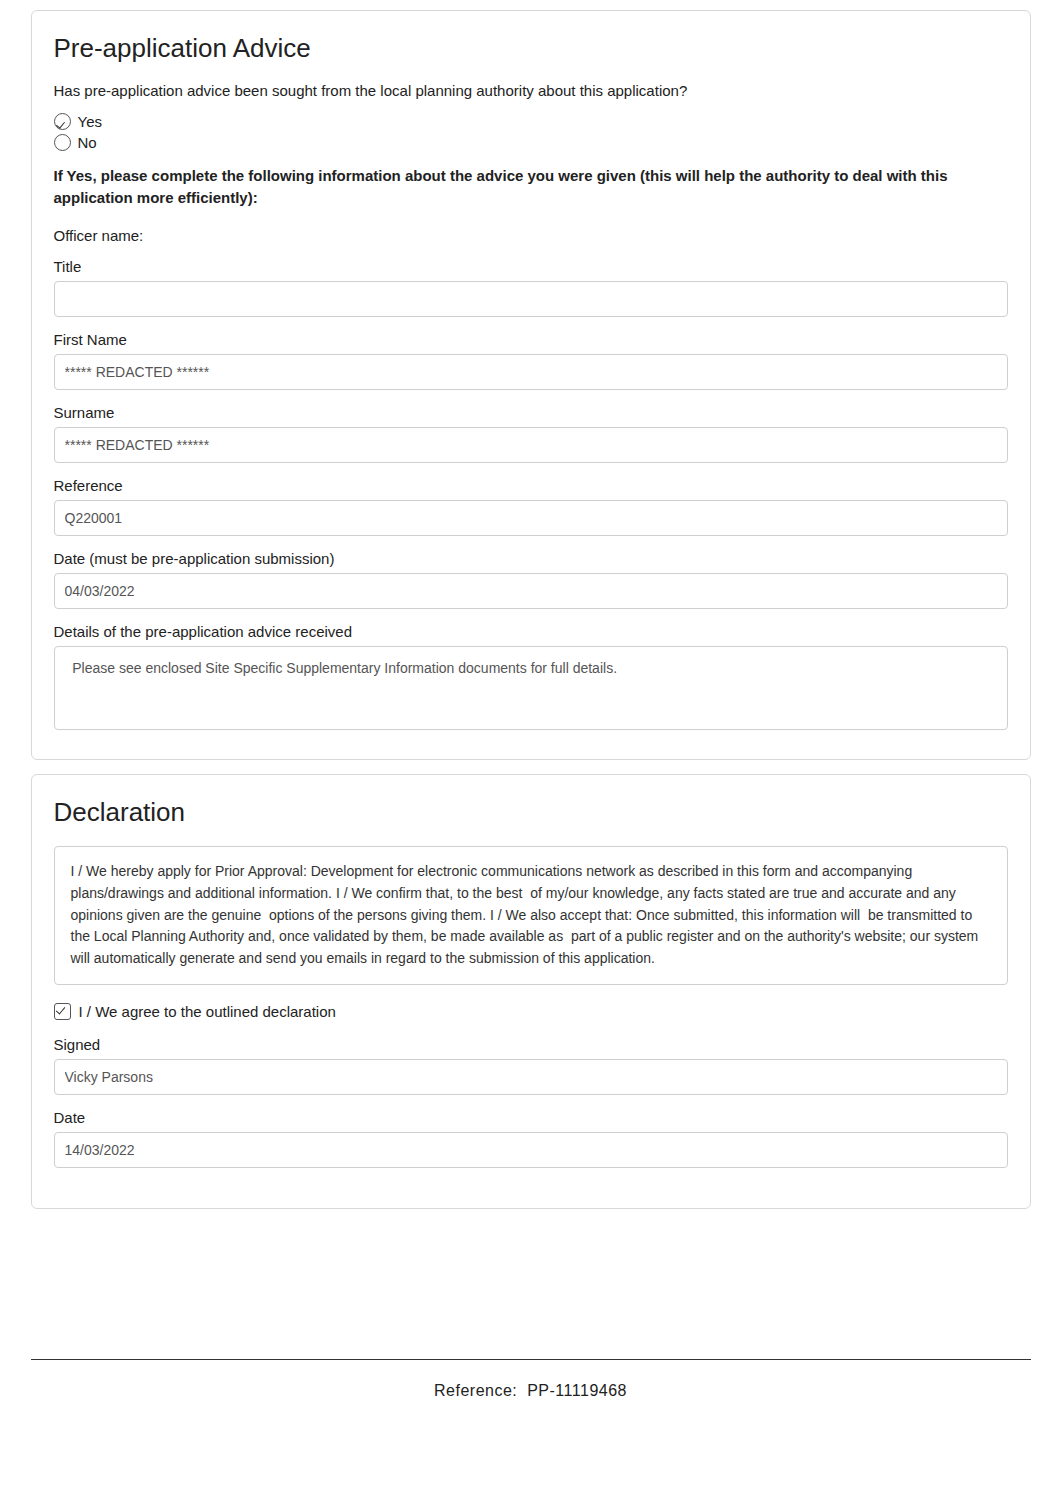Pre-application Advice
Has pre-application advice been sought from the local planning authority about this application?
Yes
No
If Yes, please complete the following information about the advice you were given (this will help the authority to deal with this application more efficiently):
Officer name:
Title First Name Surname Reference Date (must be pre-application submission) Details of the pre-application advice received Please see enclosed Site Specific Supplementary Information documents for full details.
Declaration
I / We hereby apply for Prior Approval: Development for electronic communications network as described in this form and accompanying plans/drawings and additional information. I / We confirm that, to the best of my/our knowledge, any facts stated are true and accurate and any opinions given are the genuine options of the persons giving them. I / We also accept that: Once submitted, this information will be transmitted to the Local Planning Authority and, once validated by them, be made available as part of a public register and on the authority's website; our system will automatically generate and send you emails in regard to the submission of this application.
I / We agree to the outlined declaration
Signed Date
Reference: PP-11119468